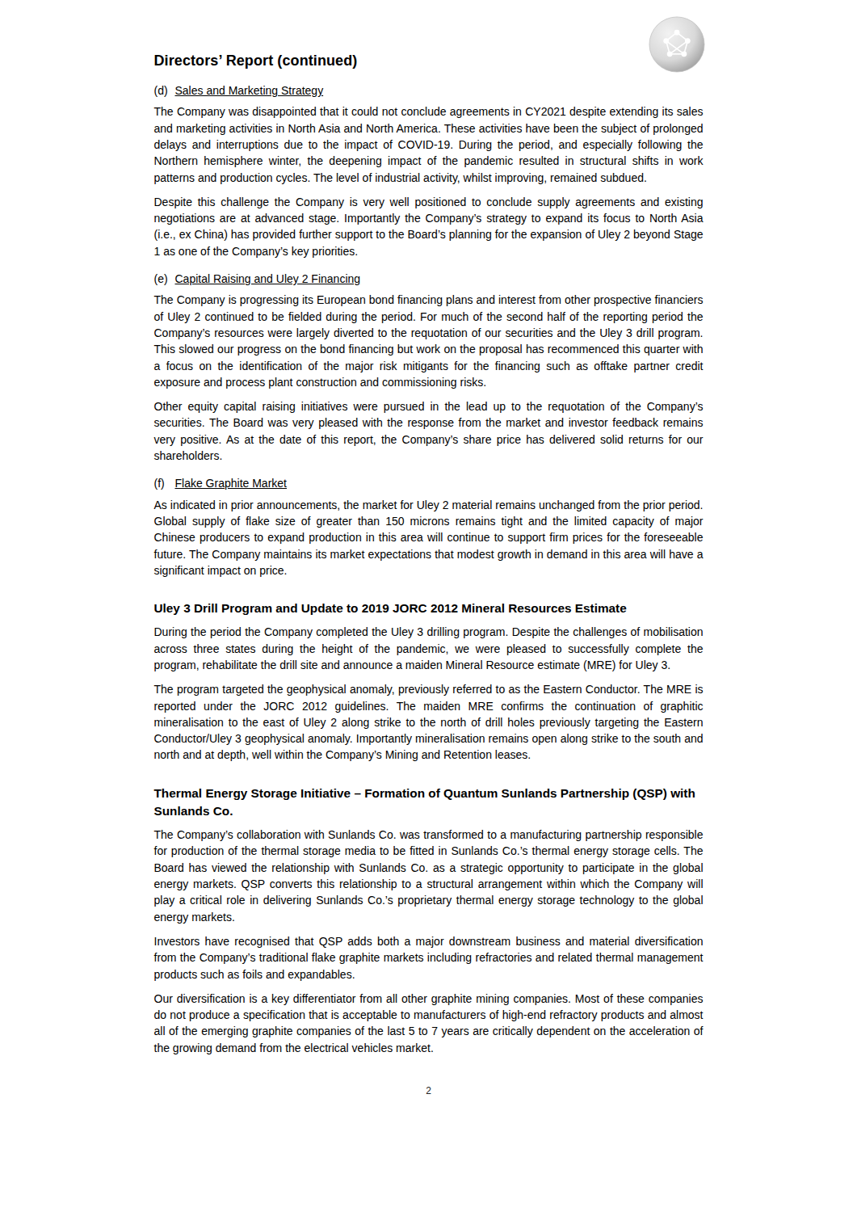Directors’ Report (continued)
(d) Sales and Marketing Strategy
The Company was disappointed that it could not conclude agreements in CY2021 despite extending its sales and marketing activities in North Asia and North America. These activities have been the subject of prolonged delays and interruptions due to the impact of COVID-19. During the period, and especially following the Northern hemisphere winter, the deepening impact of the pandemic resulted in structural shifts in work patterns and production cycles. The level of industrial activity, whilst improving, remained subdued.
Despite this challenge the Company is very well positioned to conclude supply agreements and existing negotiations are at advanced stage. Importantly the Company’s strategy to expand its focus to North Asia (i.e., ex China) has provided further support to the Board’s planning for the expansion of Uley 2 beyond Stage 1 as one of the Company’s key priorities.
(e) Capital Raising and Uley 2 Financing
The Company is progressing its European bond financing plans and interest from other prospective financiers of Uley 2 continued to be fielded during the period. For much of the second half of the reporting period the Company’s resources were largely diverted to the requotation of our securities and the Uley 3 drill program. This slowed our progress on the bond financing but work on the proposal has recommenced this quarter with a focus on the identification of the major risk mitigants for the financing such as offtake partner credit exposure and process plant construction and commissioning risks.
Other equity capital raising initiatives were pursued in the lead up to the requotation of the Company’s securities. The Board was very pleased with the response from the market and investor feedback remains very positive. As at the date of this report, the Company’s share price has delivered solid returns for our shareholders.
(f) Flake Graphite Market
As indicated in prior announcements, the market for Uley 2 material remains unchanged from the prior period. Global supply of flake size of greater than 150 microns remains tight and the limited capacity of major Chinese producers to expand production in this area will continue to support firm prices for the foreseeable future. The Company maintains its market expectations that modest growth in demand in this area will have a significant impact on price.
Uley 3 Drill Program and Update to 2019 JORC 2012 Mineral Resources Estimate
During the period the Company completed the Uley 3 drilling program. Despite the challenges of mobilisation across three states during the height of the pandemic, we were pleased to successfully complete the program, rehabilitate the drill site and announce a maiden Mineral Resource estimate (MRE) for Uley 3.
The program targeted the geophysical anomaly, previously referred to as the Eastern Conductor. The MRE is reported under the JORC 2012 guidelines. The maiden MRE confirms the continuation of graphitic mineralisation to the east of Uley 2 along strike to the north of drill holes previously targeting the Eastern Conductor/Uley 3 geophysical anomaly. Importantly mineralisation remains open along strike to the south and north and at depth, well within the Company’s Mining and Retention leases.
Thermal Energy Storage Initiative – Formation of Quantum Sunlands Partnership (QSP) with Sunlands Co.
The Company’s collaboration with Sunlands Co. was transformed to a manufacturing partnership responsible for production of the thermal storage media to be fitted in Sunlands Co.’s thermal energy storage cells. The Board has viewed the relationship with Sunlands Co. as a strategic opportunity to participate in the global energy markets. QSP converts this relationship to a structural arrangement within which the Company will play a critical role in delivering Sunlands Co.’s proprietary thermal energy storage technology to the global energy markets.
Investors have recognised that QSP adds both a major downstream business and material diversification from the Company’s traditional flake graphite markets including refractories and related thermal management products such as foils and expandables.
Our diversification is a key differentiator from all other graphite mining companies. Most of these companies do not produce a specification that is acceptable to manufacturers of high-end refractory products and almost all of the emerging graphite companies of the last 5 to 7 years are critically dependent on the acceleration of the growing demand from the electrical vehicles market.
2